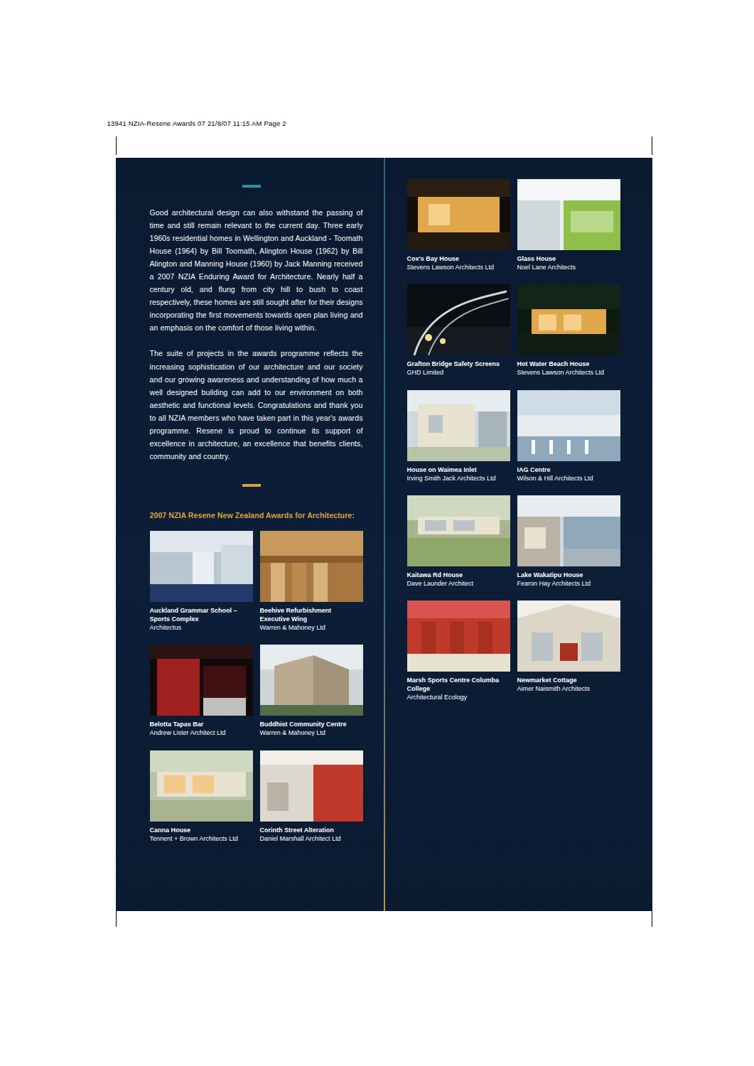13941 NZIA-Resene Awards 07 21/8/07 11:15 AM Page 2
Good architectural design can also withstand the passing of time and still remain relevant to the current day. Three early 1960s residential homes in Wellington and Auckland - Toomath House (1964) by Bill Toomath, Alington House (1962) by Bill Alington and Manning House (1960) by Jack Manning received a 2007 NZIA Enduring Award for Architecture. Nearly half a century old, and flung from city hill to bush to coast respectively, these homes are still sought after for their designs incorporating the first movements towards open plan living and an emphasis on the comfort of those living within.
The suite of projects in the awards programme reflects the increasing sophistication of our architecture and our society and our growing awareness and understanding of how much a well designed building can add to our environment on both aesthetic and functional levels. Congratulations and thank you to all NZIA members who have taken part in this year's awards programme. Resene is proud to continue its support of excellence in architecture, an excellence that benefits clients, community and country.
2007 NZIA Resene New Zealand Awards for Architecture:
Auckland Grammar School – Sports Complex Architectus
Beehive Refurbishment Executive Wing Warren & Mahoney Ltd
Belotta Tapas Bar Andrew Lister Architect Ltd
Buddhist Community Centre Warren & Mahoney Ltd
Canna House Tennent + Brown Architects Ltd
Corinth Street Alteration Daniel Marshall Architect Ltd
Cox's Bay House Stevens Lawson Architects Ltd
Glass House Noel Lane Architects
Grafton Bridge Safety Screens GHD Limited
Hot Water Beach House Stevens Lawson Architects Ltd
House on Waimea Inlet Irving Smith Jack Architects Ltd
IAG Centre Wilson & Hill Architects Ltd
Kaitawa Rd House Dave Launder Architect
Lake Wakatipu House Fearon Hay Architects Ltd
Marsh Sports Centre Columba College Architectural Ecology
Newmarket Cottage Aimer Naismith Architects